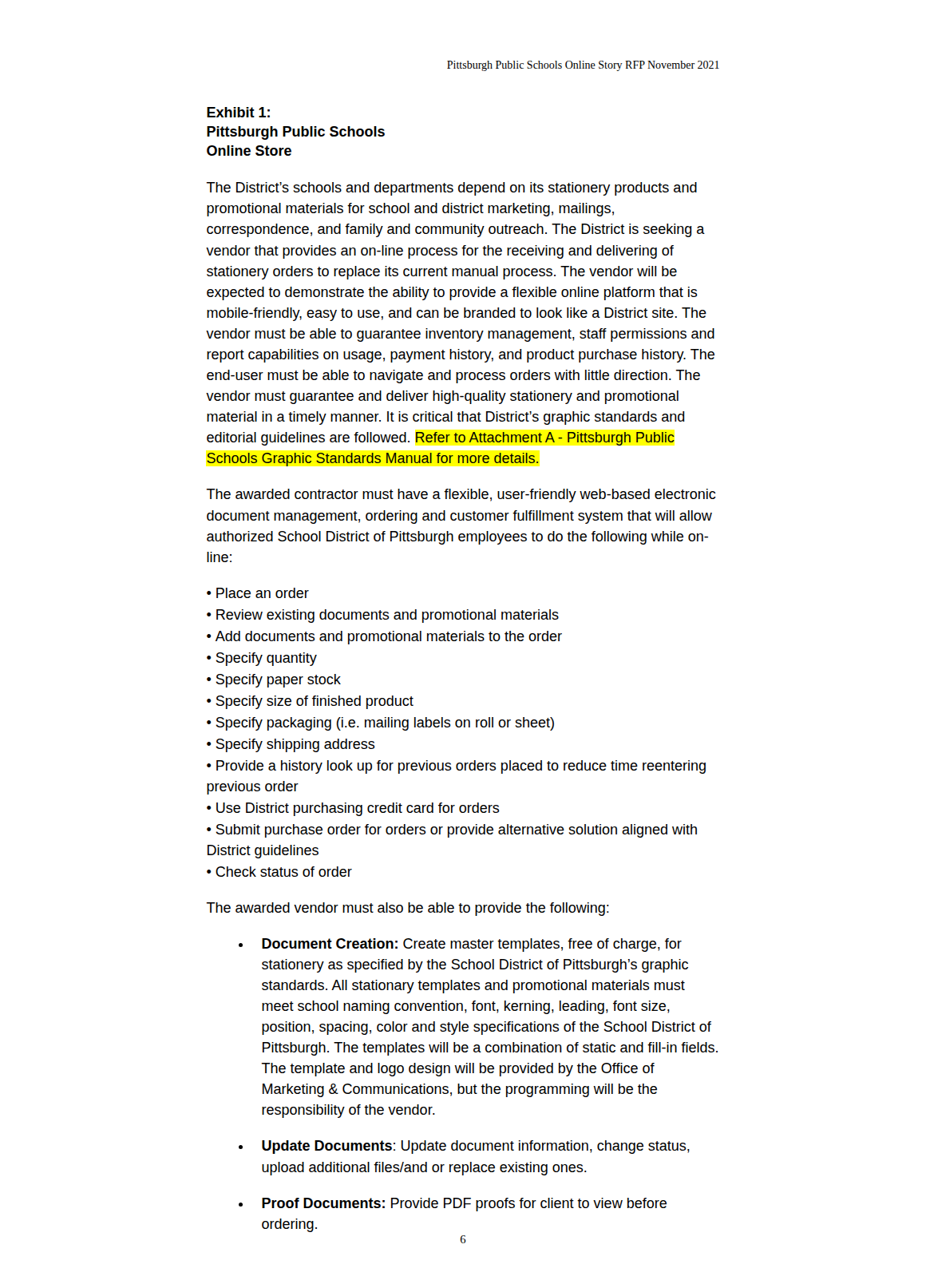Pittsburgh Public Schools Online Story RFP November 2021
Exhibit 1:
Pittsburgh Public Schools
Online Store
The District’s schools and departments depend on its stationery products and promotional materials for school and district marketing, mailings, correspondence, and family and community outreach. The District is seeking a vendor that provides an on-line process for the receiving and delivering of stationery orders to replace its current manual process. The vendor will be expected to demonstrate the ability to provide a flexible online platform that is mobile-friendly, easy to use, and can be branded to look like a District site. The vendor must be able to guarantee inventory management, staff permissions and report capabilities on usage, payment history, and product purchase history. The end-user must be able to navigate and process orders with little direction. The vendor must guarantee and deliver high-quality stationery and promotional material in a timely manner. It is critical that District’s graphic standards and editorial guidelines are followed. Refer to Attachment A - Pittsburgh Public Schools Graphic Standards Manual for more details.
The awarded contractor must have a flexible, user-friendly web-based electronic document management, ordering and customer fulfillment system that will allow authorized School District of Pittsburgh employees to do the following while on-line:
Place an order
Review existing documents and promotional materials
Add documents and promotional materials to the order
Specify quantity
Specify paper stock
Specify size of finished product
Specify packaging (i.e. mailing labels on roll or sheet)
Specify shipping address
Provide a history look up for previous orders placed to reduce time reentering previous order
Use District purchasing credit card for orders
Submit purchase order for orders or provide alternative solution aligned with District guidelines
Check status of order
The awarded vendor must also be able to provide the following:
Document Creation: Create master templates, free of charge, for stationery as specified by the School District of Pittsburgh’s graphic standards. All stationary templates and promotional materials must meet school naming convention, font, kerning, leading, font size, position, spacing, color and style specifications of the School District of Pittsburgh. The templates will be a combination of static and fill-in fields. The template and logo design will be provided by the Office of Marketing & Communications, but the programming will be the responsibility of the vendor.
Update Documents: Update document information, change status, upload additional files/and or replace existing ones.
Proof Documents: Provide PDF proofs for client to view before ordering.
6